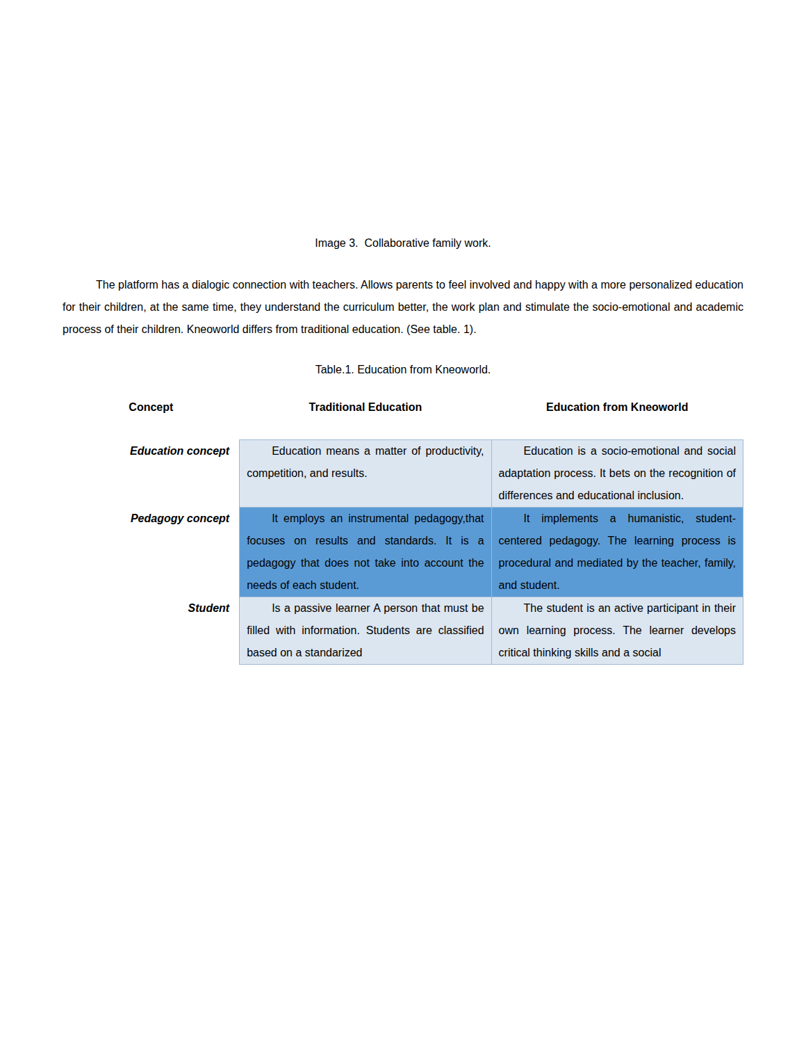Image 3. Collaborative family work.
The platform has a dialogic connection with teachers. Allows parents to feel involved and happy with a more personalized education for their children, at the same time, they understand the curriculum better, the work plan and stimulate the socio-emotional and academic process of their children. Kneoworld differs from traditional education. (See table. 1).
Table.1. Education from Kneoworld.
| Concept | Traditional Education | Education from Kneoworld |
| --- | --- | --- |
| Education concept | Education means a matter of productivity, competition, and results. | Education is a socio-emotional and social adaptation process. It bets on the recognition of differences and educational inclusion. |
| Pedagogy concept | It employs an instrumental pedagogy,that focuses on results and standards. It is a pedagogy that does not take into account the needs of each student. | It implements a humanistic, student-centered pedagogy. The learning process is procedural and mediated by the teacher, family, and student. |
| Student | Is a passive learner A person that must be filled with information. Students are classified based on a standarized | The student is an active participant in their own learning process. The learner develops critical thinking skills and a social |